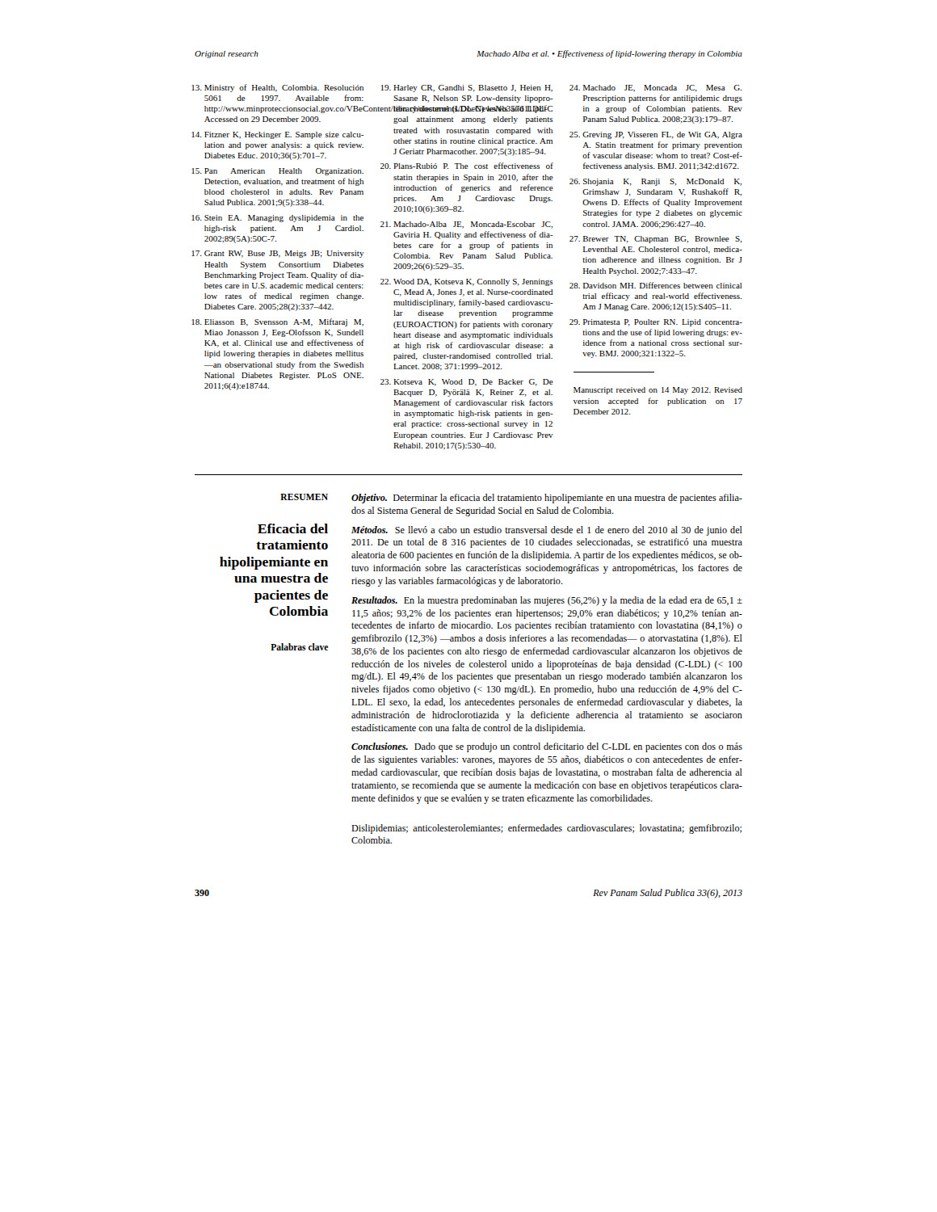Original research
Machado Alba et al. • Effectiveness of lipid-lowering therapy in Colombia
Ministry of Health, Colombia. Resolución 5061 de 1997. Available from: http://www.minproteccionsocial.gov.co/VBeContent/library/documents/DocNewsNo357611.pdf Accessed on 29 December 2009.
Fitzner K, Heckinger E. Sample size calculation and power analysis: a quick review. Diabetes Educ. 2010;36(5):701–7.
Pan American Health Organization. Detection, evaluation, and treatment of high blood cholesterol in adults. Rev Panam Salud Publica. 2001;9(5):338–44.
Stein EA. Managing dyslipidemia in the high-risk patient. Am J Cardiol. 2002;89(5A):50C-7.
Grant RW, Buse JB, Meigs JB; University Health System Consortium Diabetes Benchmarking Project Team. Quality of diabetes care in U.S. academic medical centers: low rates of medical regimen change. Diabetes Care. 2005;28(2):337–442.
Eliasson B, Svensson A-M, Miftaraj M, Miao Jonasson J, Eeg-Olofsson K, Sundell KA, et al. Clinical use and effectiveness of lipid lowering therapies in diabetes mellitus—an observational study from the Swedish National Diabetes Register. PLoS ONE. 2011;6(4):e18744.
Harley CR, Gandhi S, Blasetto J, Heien H, Sasane R, Nelson SP. Low-density lipoprotein cholesterol (LDL-C) levels and LDL-C goal attainment among elderly patients treated with rosuvastatin compared with other statins in routine clinical practice. Am J Geriatr Pharmacother. 2007;5(3):185–94.
Plans-Rubió P. The cost effectiveness of statin therapies in Spain in 2010, after the introduction of generics and reference prices. Am J Cardiovasc Drugs. 2010;10(6):369–82.
Machado-Alba JE, Moncada-Escobar JC, Gaviria H. Quality and effectiveness of diabetes care for a group of patients in Colombia. Rev Panam Salud Publica. 2009;26(6):529–35.
Wood DA, Kotseva K, Connolly S, Jennings C, Mead A, Jones J, et al. Nurse-coordinated multidisciplinary, family-based cardiovascular disease prevention programme (EUROACTION) for patients with coronary heart disease and asymptomatic individuals at high risk of cardiovascular disease: a paired, cluster-randomised controlled trial. Lancet. 2008; 371:1999–2012.
Kotseva K, Wood D, De Backer G, De Bacquer D, Pyörälä K, Reiner Z, et al. Management of cardiovascular risk factors in asymptomatic high-risk patients in general practice: cross-sectional survey in 12 European countries. Eur J Cardiovasc Prev Rehabil. 2010;17(5):530–40.
Machado JE, Moncada JC, Mesa G. Prescription patterns for antilipidemic drugs in a group of Colombian patients. Rev Panam Salud Publica. 2008;23(3):179–87.
Greving JP, Visseren FL, de Wit GA, Algra A. Statin treatment for primary prevention of vascular disease: whom to treat? Cost-effectiveness analysis. BMJ. 2011;342:d1672.
Shojania K, Ranji S, McDonald K, Grimshaw J, Sundaram V, Rushakoff R, Owens D. Effects of Quality Improvement Strategies for type 2 diabetes on glycemic control. JAMA. 2006;296:427–40.
Brewer TN, Chapman BG, Brownlee S, Leventhal AE. Cholesterol control, medication adherence and illness cognition. Br J Health Psychol. 2002;7:433–47.
Davidson MH. Differences between clinical trial efficacy and real-world effectiveness. Am J Manag Care. 2006;12(15):S405–11.
Primatesta P, Poulter RN. Lipid concentrations and the use of lipid lowering drugs: evidence from a national cross sectional survey. BMJ. 2000;321:1322–5.
Manuscript received on 14 May 2012. Revised version accepted for publication on 17 December 2012.
RESUMEN
Eficacia del tratamiento hipolipemiante en una muestra de pacientes de Colombia
Palabras clave
Objetivo. Determinar la eficacia del tratamiento hipolipemiante en una muestra de pacientes afiliados al Sistema General de Seguridad Social en Salud de Colombia.
Métodos. Se llevó a cabo un estudio transversal desde el 1 de enero del 2010 al 30 de junio del 2011. De un total de 8 316 pacientes de 10 ciudades seleccionadas, se estratificó una muestra aleatoria de 600 pacientes en función de la dislipidemia. A partir de los expedientes médicos, se obtuvo información sobre las características sociodemográficas y antropométricas, los factores de riesgo y las variables farmacológicas y de laboratorio.
Resultados. En la muestra predominaban las mujeres (56,2%) y la media de la edad era de 65,1 ± 11,5 años; 93,2% de los pacientes eran hipertensos; 29,0% eran diabéticos; y 10,2% tenían antecedentes de infarto de miocardio. Los pacientes recibían tratamiento con lovastatina (84,1%) o gemfibrozilo (12,3%) —ambos a dosis inferiores a las recomendadas— o atorvastatina (1,8%). El 38,6% de los pacientes con alto riesgo de enfermedad cardiovascular alcanzaron los objetivos de reducción de los niveles de colesterol unido a lipoproteínas de baja densidad (C-LDL) (< 100 mg/dL). El 49,4% de los pacientes que presentaban un riesgo moderado también alcanzaron los niveles fijados como objetivo (< 130 mg/dL). En promedio, hubo una reducción de 4,9% del C-LDL. El sexo, la edad, los antecedentes personales de enfermedad cardiovascular y diabetes, la administración de hidroclorotiazida y la deficiente adherencia al tratamiento se asociaron estadísticamente con una falta de control de la dislipidemia.
Conclusiones. Dado que se produjo un control deficitario del C-LDL en pacientes con dos o más de las siguientes variables: varones, mayores de 55 años, diabéticos o con antecedentes de enfermedad cardiovascular, que recibían dosis bajas de lovastatina, o mostraban falta de adherencia al tratamiento, se recomienda que se aumente la medicación con base en objetivos terapéuticos claramente definidos y que se evalúen y se traten eficazmente las comorbilidades.
Dislipidemias; anticolesterolemiantes; enfermedades cardiovasculares; lovastatina; gemfibrozilo; Colombia.
390
Rev Panam Salud Publica 33(6), 2013